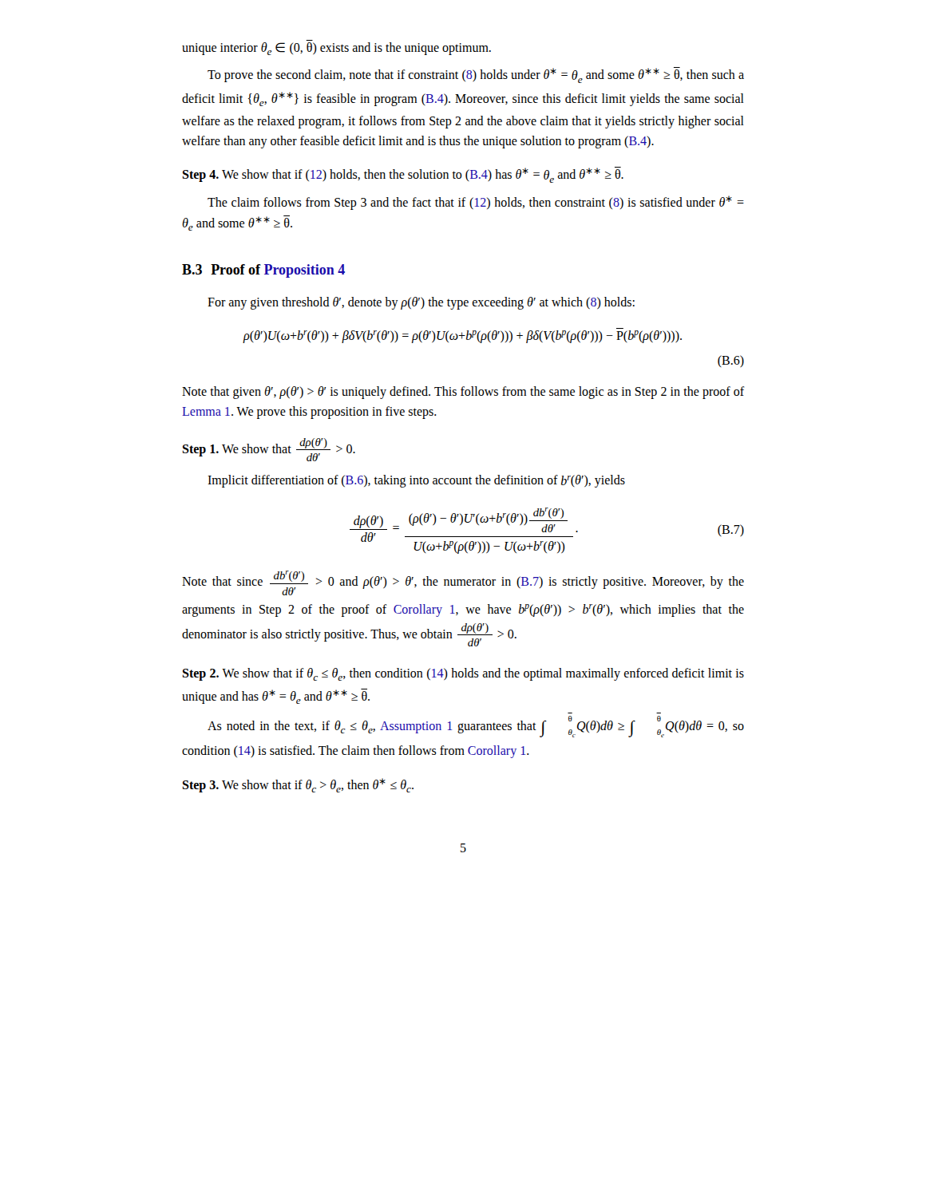unique interior θe ∈ (0, θ) exists and is the unique optimum.
To prove the second claim, note that if constraint (8) holds under θ∗ = θe and some θ∗∗ ≥ θ, then such a deficit limit {θe, θ∗∗} is feasible in program (B.4). Moreover, since this deficit limit yields the same social welfare as the relaxed program, it follows from Step 2 and the above claim that it yields strictly higher social welfare than any other feasible deficit limit and is thus the unique solution to program (B.4).
Step 4. We show that if (12) holds, then the solution to (B.4) has θ∗ = θe and θ∗∗ ≥ θ.
The claim follows from Step 3 and the fact that if (12) holds, then constraint (8) is satisfied under θ∗ = θe and some θ∗∗ ≥ θ.
B.3 Proof of Proposition 4
For any given threshold θ′, denote by ρ(θ′) the type exceeding θ′ at which (8) holds:
ρ(θ′)U(ω+br(θ′)) + βδV(br(θ′)) = ρ(θ′)U(ω+bp(ρ(θ′))) + βδ(V(bp(ρ(θ′))) − P(bp(ρ(θ′)))).
(B.6)
Note that given θ′, ρ(θ′) > θ′ is uniquely defined. This follows from the same logic as in Step 2 in the proof of Lemma 1. We prove this proposition in five steps.
Step 1. We show that dρ(θ′) dθ′ > 0.
Implicit differentiation of (B.6), taking into account the definition of br(θ′), yields
dρ(θ′) dθ′ = (ρ(θ′) − θ′)U′(ω+br(θ′))dbr(θ′) dθ′U(ω+bp(ρ(θ′))) − U(ω+br(θ′)). (B.7)
Note that since dbr(θ′) dθ′ > 0 and ρ(θ′) > θ′, the numerator in (B.7) is strictly positive. Moreover, by the arguments in Step 2 of the proof of Corollary 1, we have bp(ρ(θ′)) > br(θ′), which implies that the denominator is also strictly positive. Thus, we obtain dρ(θ′) dθ′ > 0.
Step 2. We show that if θc ≤ θe, then condition (14) holds and the optimal maximally enforced deficit limit is unique and has θ∗ = θe and θ∗∗ ≥ θ.
As noted in the text, if θc ≤ θe, Assumption 1 guarantees that ∫θθc Q(θ)dθ ≥ ∫θθe Q(θ)dθ = 0, so condition (14) is satisfied. The claim then follows from Corollary 1.
Step 3. We show that if θc > θe, then θ∗ ≤ θc.
5